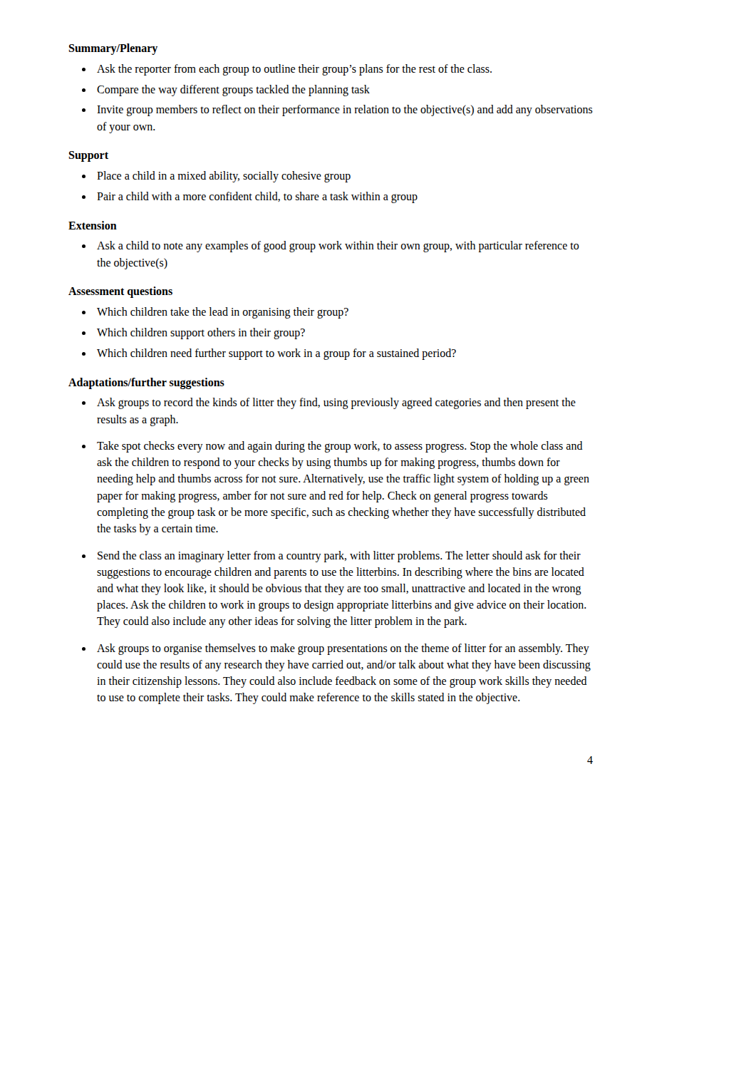Summary/Plenary
Ask the reporter from each group to outline their group’s plans for the rest of the class.
Compare the way different groups tackled the planning task
Invite group members to reflect on their performance in relation to the objective(s) and add any observations of your own.
Support
Place a child in a mixed ability, socially cohesive group
Pair a child with a more confident child, to share a task within a group
Extension
Ask a child to note any examples of good group work within their own group, with particular reference to the objective(s)
Assessment questions
Which children take the lead in organising their group?
Which children support others in their group?
Which children need further support to work in a group for a sustained period?
Adaptations/further suggestions
Ask groups to record the kinds of litter they find, using previously agreed categories and then present the results as a graph.
Take spot checks every now and again during the group work, to assess progress. Stop the whole class and ask the children to respond to your checks by using thumbs up for making progress, thumbs down for needing help and thumbs across for not sure. Alternatively, use the traffic light system of holding up a green paper for making progress, amber for not sure and red for help. Check on general progress towards completing the group task or be more specific, such as checking whether they have successfully distributed the tasks by a certain time.
Send the class an imaginary letter from a country park, with litter problems. The letter should ask for their suggestions to encourage children and parents to use the litterbins. In describing where the bins are located and what they look like, it should be obvious that they are too small, unattractive and located in the wrong places. Ask the children to work in groups to design appropriate litterbins and give advice on their location. They could also include any other ideas for solving the litter problem in the park.
Ask groups to organise themselves to make group presentations on the theme of litter for an assembly. They could use the results of any research they have carried out, and/or talk about what they have been discussing in their citizenship lessons. They could also include feedback on some of the group work skills they needed to use to complete their tasks. They could make reference to the skills stated in the objective.
4